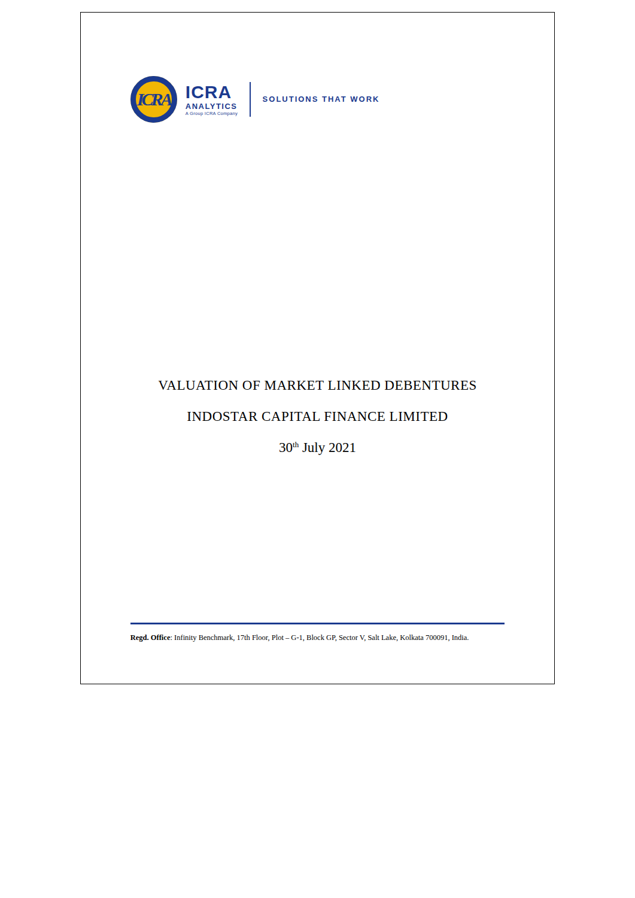ICRA
ICRA
ANALYTICS
A Group ICRA Company
SOLUTIONS THAT WORK
VALUATION OF MARKET LINKED DEBENTURES
INDOSTAR CAPITAL FINANCE LIMITED
30th July 2021
Regd. Office: Infinity Benchmark, 17th Floor, Plot – G-1, Block GP, Sector V, Salt Lake, Kolkata 700091, India.